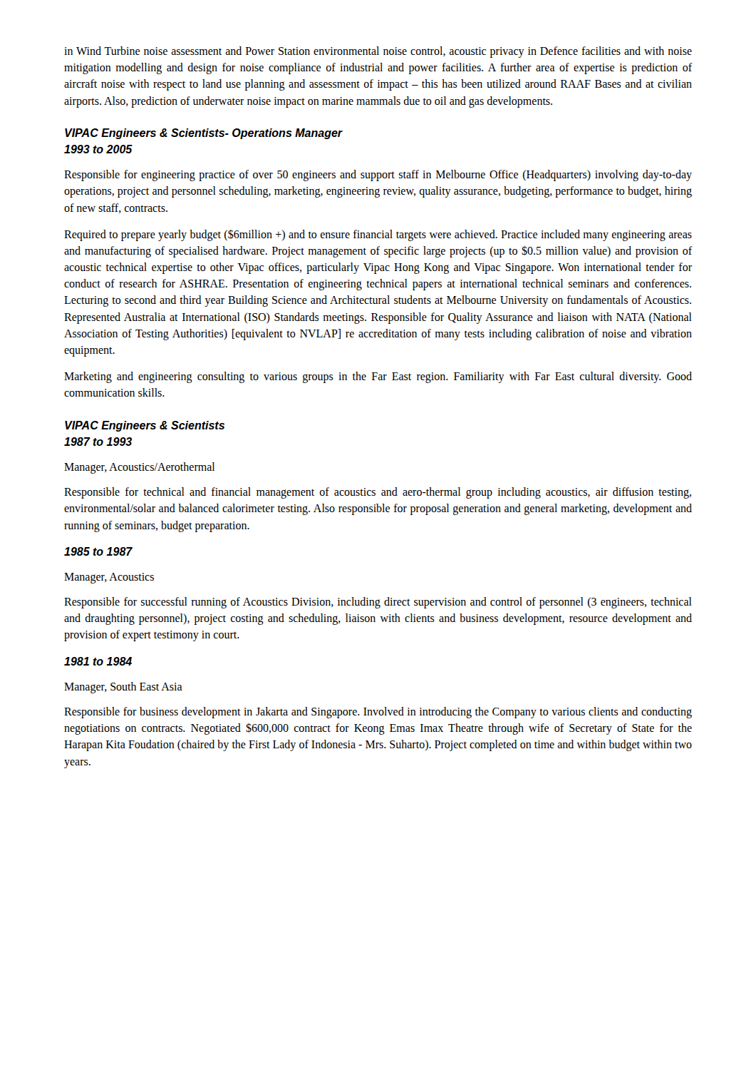in Wind Turbine noise assessment and Power Station environmental noise control, acoustic privacy in Defence facilities and with noise mitigation modelling and design for noise compliance of industrial and power facilities. A further area of expertise is prediction of aircraft noise with respect to land use planning and assessment of impact – this has been utilized around RAAF Bases and at civilian airports. Also, prediction of underwater noise impact on marine mammals due to oil and gas developments.
VIPAC Engineers & Scientists- Operations Manager
1993 to 2005
Responsible for engineering practice of over 50 engineers and support staff in Melbourne Office (Headquarters) involving day-to-day operations, project and personnel scheduling, marketing, engineering review, quality assurance, budgeting, performance to budget, hiring of new staff, contracts.
Required to prepare yearly budget ($6million +) and to ensure financial targets were achieved. Practice included many engineering areas and manufacturing of specialised hardware. Project management of specific large projects (up to $0.5 million value) and provision of acoustic technical expertise to other Vipac offices, particularly Vipac Hong Kong and Vipac Singapore. Won international tender for conduct of research for ASHRAE. Presentation of engineering technical papers at international technical seminars and conferences. Lecturing to second and third year Building Science and Architectural students at Melbourne University on fundamentals of Acoustics. Represented Australia at International (ISO) Standards meetings. Responsible for Quality Assurance and liaison with NATA (National Association of Testing Authorities) [equivalent to NVLAP] re accreditation of many tests including calibration of noise and vibration equipment.
Marketing and engineering consulting to various groups in the Far East region. Familiarity with Far East cultural diversity. Good communication skills.
VIPAC Engineers & Scientists
1987 to 1993
Manager, Acoustics/Aerothermal
Responsible for technical and financial management of acoustics and aero-thermal group including acoustics, air diffusion testing, environmental/solar and balanced calorimeter testing. Also responsible for proposal generation and general marketing, development and running of seminars, budget preparation.
1985 to 1987
Manager, Acoustics
Responsible for successful running of Acoustics Division, including direct supervision and control of personnel (3 engineers, technical and draughting personnel), project costing and scheduling, liaison with clients and business development, resource development and provision of expert testimony in court.
1981 to 1984
Manager, South East Asia
Responsible for business development in Jakarta and Singapore. Involved in introducing the Company to various clients and conducting negotiations on contracts. Negotiated $600,000 contract for Keong Emas Imax Theatre through wife of Secretary of State for the Harapan Kita Foudation (chaired by the First Lady of Indonesia - Mrs. Suharto). Project completed on time and within budget within two years.